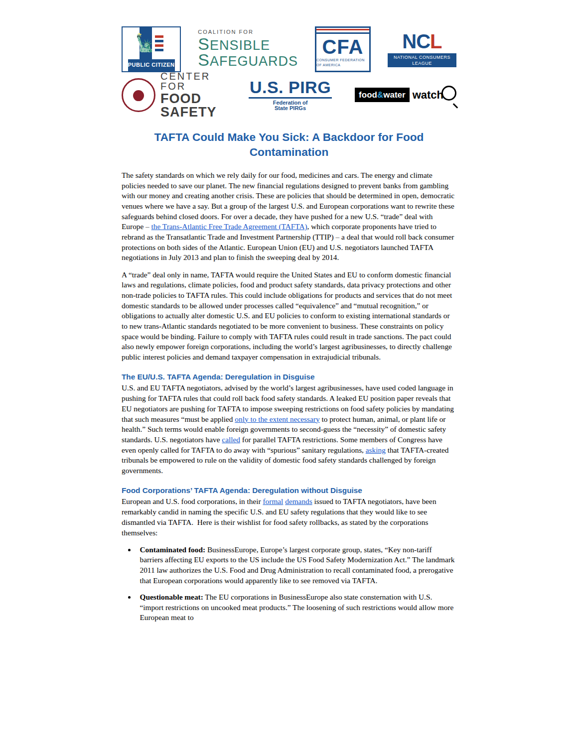🗽
PUBLIC CITIZEN
Coalition for
Sensible
Safeguards
CFA
CONSUMER FEDERATION OF AMERICA
NCL
NATIONAL CONSUMERS LEAGUE
Center for
Food Safety
U.S. PIRG
Federation of
State PIRGs
food&water
watch
TAFTA Could Make You Sick: A Backdoor for Food Contamination
The safety standards on which we rely daily for our food, medicines and cars. The energy and climate policies needed to save our planet. The new financial regulations designed to prevent banks from gambling with our money and creating another crisis. These are policies that should be determined in open, democratic venues where we have a say. But a group of the largest U.S. and European corporations want to rewrite these safeguards behind closed doors. For over a decade, they have pushed for a new U.S. “trade” deal with Europe – the Trans-Atlantic Free Trade Agreement (TAFTA), which corporate proponents have tried to rebrand as the Transatlantic Trade and Investment Partnership (TTIP) – a deal that would roll back consumer protections on both sides of the Atlantic. European Union (EU) and U.S. negotiators launched TAFTA negotiations in July 2013 and plan to finish the sweeping deal by 2014.
A “trade” deal only in name, TAFTA would require the United States and EU to conform domestic financial laws and regulations, climate policies, food and product safety standards, data privacy protections and other non-trade policies to TAFTA rules. This could include obligations for products and services that do not meet domestic standards to be allowed under processes called “equivalence” and “mutual recognition,” or obligations to actually alter domestic U.S. and EU policies to conform to existing international standards or to new trans-Atlantic standards negotiated to be more convenient to business. These constraints on policy space would be binding. Failure to comply with TAFTA rules could result in trade sanctions. The pact could also newly empower foreign corporations, including the world’s largest agribusinesses, to directly challenge public interest policies and demand taxpayer compensation in extrajudicial tribunals.
The EU/U.S. TAFTA Agenda: Deregulation in Disguise
U.S. and EU TAFTA negotiators, advised by the world’s largest agribusinesses, have used coded language in pushing for TAFTA rules that could roll back food safety standards. A leaked EU position paper reveals that EU negotiators are pushing for TAFTA to impose sweeping restrictions on food safety policies by mandating that such measures “must be applied only to the extent necessary to protect human, animal, or plant life or health.” Such terms would enable foreign governments to second-guess the “necessity” of domestic safety standards. U.S. negotiators have called for parallel TAFTA restrictions. Some members of Congress have even openly called for TAFTA to do away with “spurious” sanitary regulations, asking that TAFTA-created tribunals be empowered to rule on the validity of domestic food safety standards challenged by foreign governments.
Food Corporations’ TAFTA Agenda: Deregulation without Disguise
European and U.S. food corporations, in their formal demands issued to TAFTA negotiators, have been remarkably candid in naming the specific U.S. and EU safety regulations that they would like to see dismantled via TAFTA. Here is their wishlist for food safety rollbacks, as stated by the corporations themselves:
Contaminated food: BusinessEurope, Europe’s largest corporate group, states, “Key non-tariff barriers affecting EU exports to the US include the US Food Safety Modernization Act.” The landmark 2011 law authorizes the U.S. Food and Drug Administration to recall contaminated food, a prerogative that European corporations would apparently like to see removed via TAFTA.
Questionable meat: The EU corporations in BusinessEurope also state consternation with U.S. “import restrictions on uncooked meat products.” The loosening of such restrictions would allow more European meat to